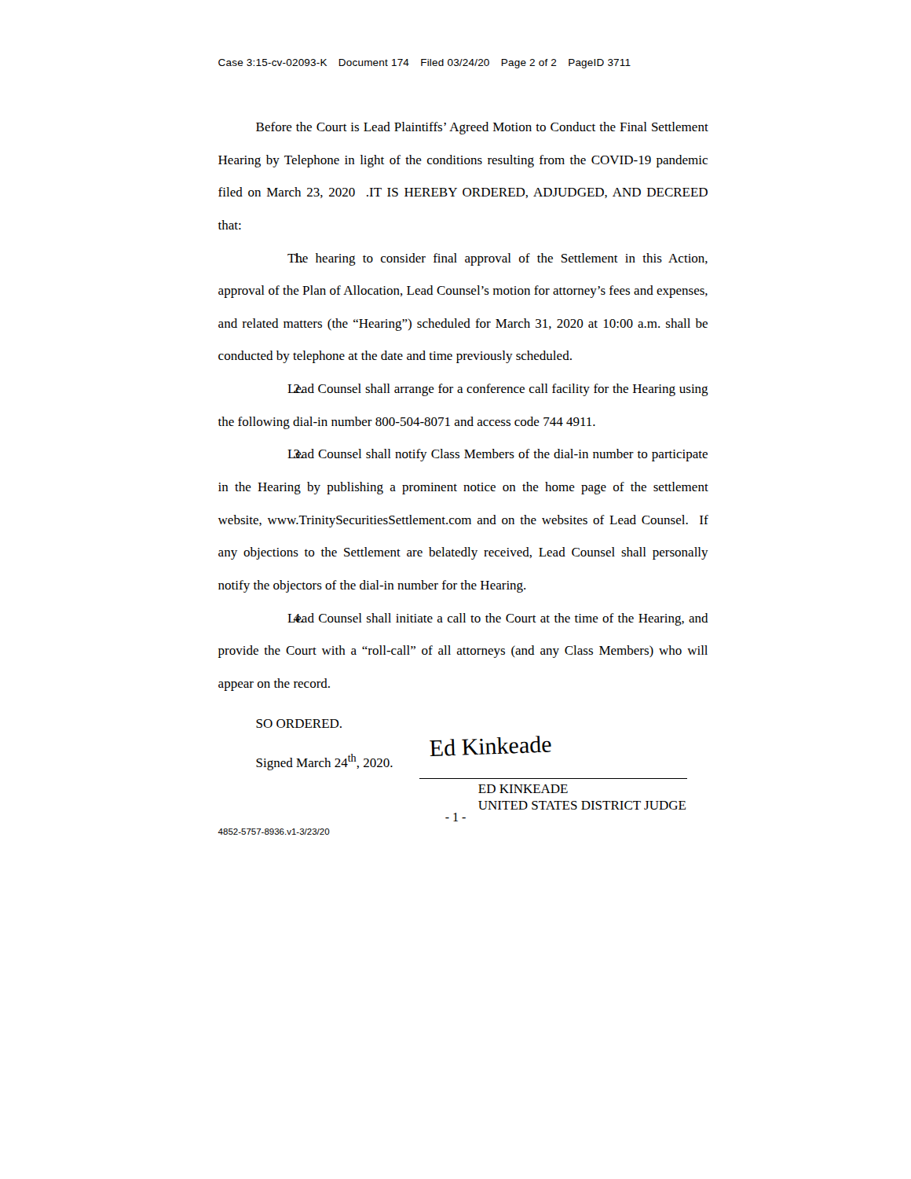Case 3:15-cv-02093-K Document 174 Filed 03/24/20 Page 2 of 2 PageID 3711
Before the Court is Lead Plaintiffs’ Agreed Motion to Conduct the Final Settlement Hearing by Telephone in light of the conditions resulting from the COVID-19 pandemic filed on March 23, 2020 .IT IS HEREBY ORDERED, ADJUDGED, AND DECREED that:
1. The hearing to consider final approval of the Settlement in this Action, approval of the Plan of Allocation, Lead Counsel’s motion for attorney’s fees and expenses, and related matters (the “Hearing”) scheduled for March 31, 2020 at 10:00 a.m. shall be conducted by telephone at the date and time previously scheduled.
2. Lead Counsel shall arrange for a conference call facility for the Hearing using the following dial-in number 800-504-8071 and access code 744 4911.
3. Lead Counsel shall notify Class Members of the dial-in number to participate in the Hearing by publishing a prominent notice on the home page of the settlement website, www.TrinitySecuritiesSettlement.com and on the websites of Lead Counsel. If any objections to the Settlement are belatedly received, Lead Counsel shall personally notify the objectors of the dial-in number for the Hearing.
4. Lead Counsel shall initiate a call to the Court at the time of the Hearing, and provide the Court with a “roll-call” of all attorneys (and any Class Members) who will appear on the record.
SO ORDERED.
Signed March 24th, 2020.
Ed Kinkeade
ED KINKEADE
UNITED STATES DISTRICT JUDGE
- 1 -
4852-5757-8936.v1-3/23/20